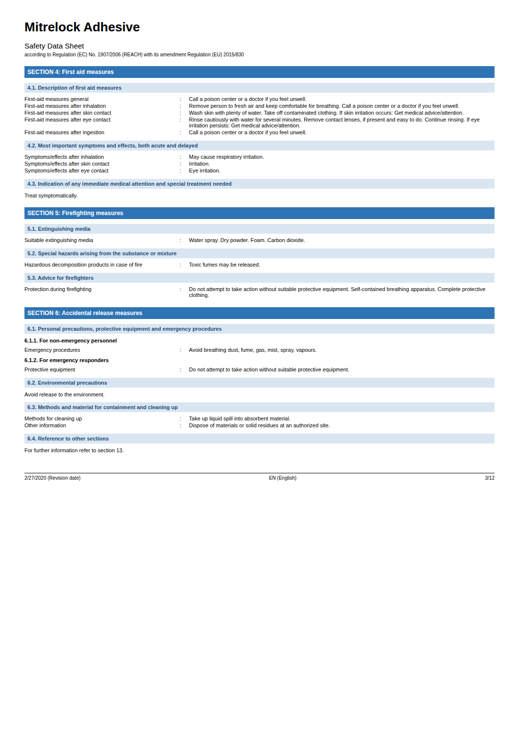Mitrelock Adhesive
Safety Data Sheet
according to Regulation (EC) No. 1907/2006 (REACH) with its amendment Regulation (EU) 2015/830
SECTION 4: First aid measures
4.1. Description of first aid measures
| First-aid measures general | : | Call a poison center or a doctor if you feel unwell. |
| First-aid measures after inhalation | : | Remove person to fresh air and keep comfortable for breathing. Call a poison center or a doctor if you feel unwell. |
| First-aid measures after skin contact | : | Wash skin with plenty of water. Take off contaminated clothing. If skin irritation occurs: Get medical advice/attention. |
| First-aid measures after eye contact | : | Rinse cautiously with water for several minutes. Remove contact lenses, if present and easy to do. Continue rinsing. If eye irritation persists: Get medical advice/attention. |
| First-aid measures after ingestion | : | Call a poison center or a doctor if you feel unwell. |
4.2. Most important symptoms and effects, both acute and delayed
| Symptoms/effects after inhalation | : | May cause respiratory irritation. |
| Symptoms/effects after skin contact | : | Irritation. |
| Symptoms/effects after eye contact | : | Eye irritation. |
4.3. Indication of any immediate medical attention and special treatment needed
Treat symptomatically.
SECTION 5: Firefighting measures
5.1. Extinguishing media
| Suitable extinguishing media | : | Water spray. Dry powder. Foam. Carbon dioxide. |
5.2. Special hazards arising from the substance or mixture
| Hazardous decomposition products in case of fire | : | Toxic fumes may be released. |
5.3. Advice for firefighters
| Protection during firefighting | : | Do not attempt to take action without suitable protective equipment. Self-contained breathing apparatus. Complete protective clothing. |
SECTION 6: Accidental release measures
6.1. Personal precautions, protective equipment and emergency procedures
6.1.1. For non-emergency personnel
| Emergency procedures | : | Avoid breathing dust, fume, gas, mist, spray, vapours. |
6.1.2. For emergency responders
| Protective equipment | : | Do not attempt to take action without suitable protective equipment. |
6.2. Environmental precautions
Avoid release to the environment.
6.3. Methods and material for containment and cleaning up
| Methods for cleaning up | : | Take up liquid spill into absorbent material. |
| Other information | : | Dispose of materials or solid residues at an authorized site. |
6.4. Reference to other sections
For further information refer to section 13.
2/27/2020 (Revision date) EN (English) 3/12